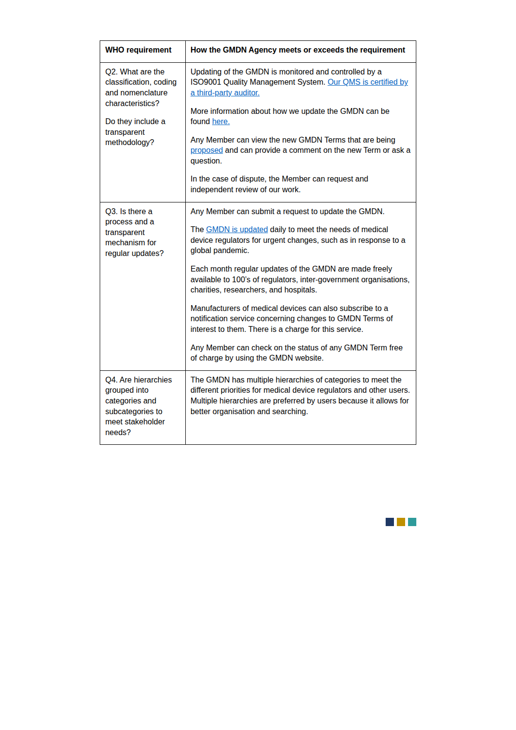| WHO requirement | How the GMDN Agency meets or exceeds the requirement |
| --- | --- |
| Q2. What are the classification, coding and nomenclature characteristics? Do they include a transparent methodology? | Updating of the GMDN is monitored and controlled by a ISO9001 Quality Management System. Our QMS is certified by a third-party auditor. More information about how we update the GMDN can be found here. Any Member can view the new GMDN Terms that are being proposed and can provide a comment on the new Term or ask a question. In the case of dispute, the Member can request and independent review of our work. |
| Q3. Is there a process and a transparent mechanism for regular updates? | Any Member can submit a request to update the GMDN. The GMDN is updated daily to meet the needs of medical device regulators for urgent changes, such as in response to a global pandemic. Each month regular updates of the GMDN are made freely available to 100’s of regulators, inter-government organisations, charities, researchers, and hospitals. Manufacturers of medical devices can also subscribe to a notification service concerning changes to GMDN Terms of interest to them. There is a charge for this service. Any Member can check on the status of any GMDN Term free of charge by using the GMDN website. |
| Q4. Are hierarchies grouped into categories and subcategories to meet stakeholder needs? | The GMDN has multiple hierarchies of categories to meet the different priorities for medical device regulators and other users. Multiple hierarchies are preferred by users because it allows for better organisation and searching. |